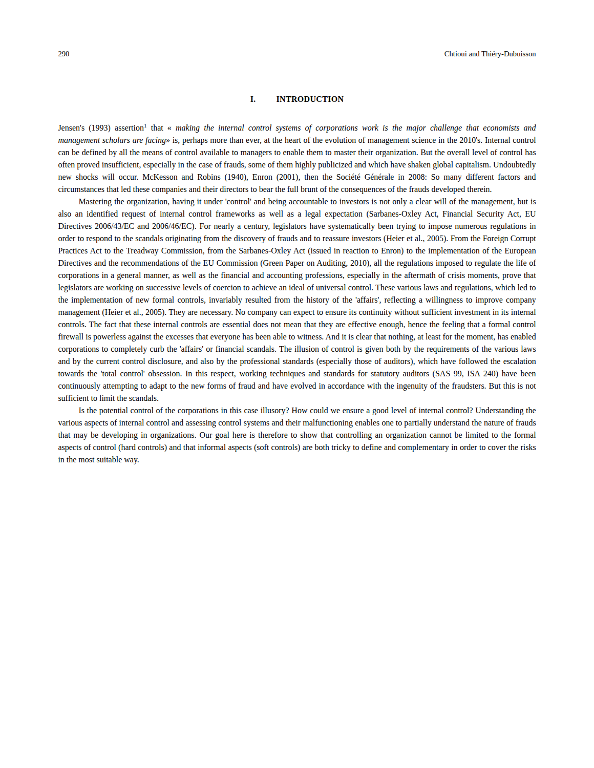290 Chtioui and Thiéry-Dubuisson
I. INTRODUCTION
Jensen's (1993) assertion1 that « making the internal control systems of corporations work is the major challenge that economists and management scholars are facing» is, perhaps more than ever, at the heart of the evolution of management science in the 2010's. Internal control can be defined by all the means of control available to managers to enable them to master their organization. But the overall level of control has often proved insufficient, especially in the case of frauds, some of them highly publicized and which have shaken global capitalism. Undoubtedly new shocks will occur. McKesson and Robins (1940), Enron (2001), then the Société Générale in 2008: So many different factors and circumstances that led these companies and their directors to bear the full brunt of the consequences of the frauds developed therein.
Mastering the organization, having it under 'control' and being accountable to investors is not only a clear will of the management, but is also an identified request of internal control frameworks as well as a legal expectation (Sarbanes-Oxley Act, Financial Security Act, EU Directives 2006/43/EC and 2006/46/EC). For nearly a century, legislators have systematically been trying to impose numerous regulations in order to respond to the scandals originating from the discovery of frauds and to reassure investors (Heier et al., 2005). From the Foreign Corrupt Practices Act to the Treadway Commission, from the Sarbanes-Oxley Act (issued in reaction to Enron) to the implementation of the European Directives and the recommendations of the EU Commission (Green Paper on Auditing, 2010), all the regulations imposed to regulate the life of corporations in a general manner, as well as the financial and accounting professions, especially in the aftermath of crisis moments, prove that legislators are working on successive levels of coercion to achieve an ideal of universal control. These various laws and regulations, which led to the implementation of new formal controls, invariably resulted from the history of the 'affairs', reflecting a willingness to improve company management (Heier et al., 2005). They are necessary. No company can expect to ensure its continuity without sufficient investment in its internal controls. The fact that these internal controls are essential does not mean that they are effective enough, hence the feeling that a formal control firewall is powerless against the excesses that everyone has been able to witness. And it is clear that nothing, at least for the moment, has enabled corporations to completely curb the 'affairs' or financial scandals. The illusion of control is given both by the requirements of the various laws and by the current control disclosure, and also by the professional standards (especially those of auditors), which have followed the escalation towards the 'total control' obsession. In this respect, working techniques and standards for statutory auditors (SAS 99, ISA 240) have been continuously attempting to adapt to the new forms of fraud and have evolved in accordance with the ingenuity of the fraudsters. But this is not sufficient to limit the scandals.
Is the potential control of the corporations in this case illusory? How could we ensure a good level of internal control? Understanding the various aspects of internal control and assessing control systems and their malfunctioning enables one to partially understand the nature of frauds that may be developing in organizations. Our goal here is therefore to show that controlling an organization cannot be limited to the formal aspects of control (hard controls) and that informal aspects (soft controls) are both tricky to define and complementary in order to cover the risks in the most suitable way.